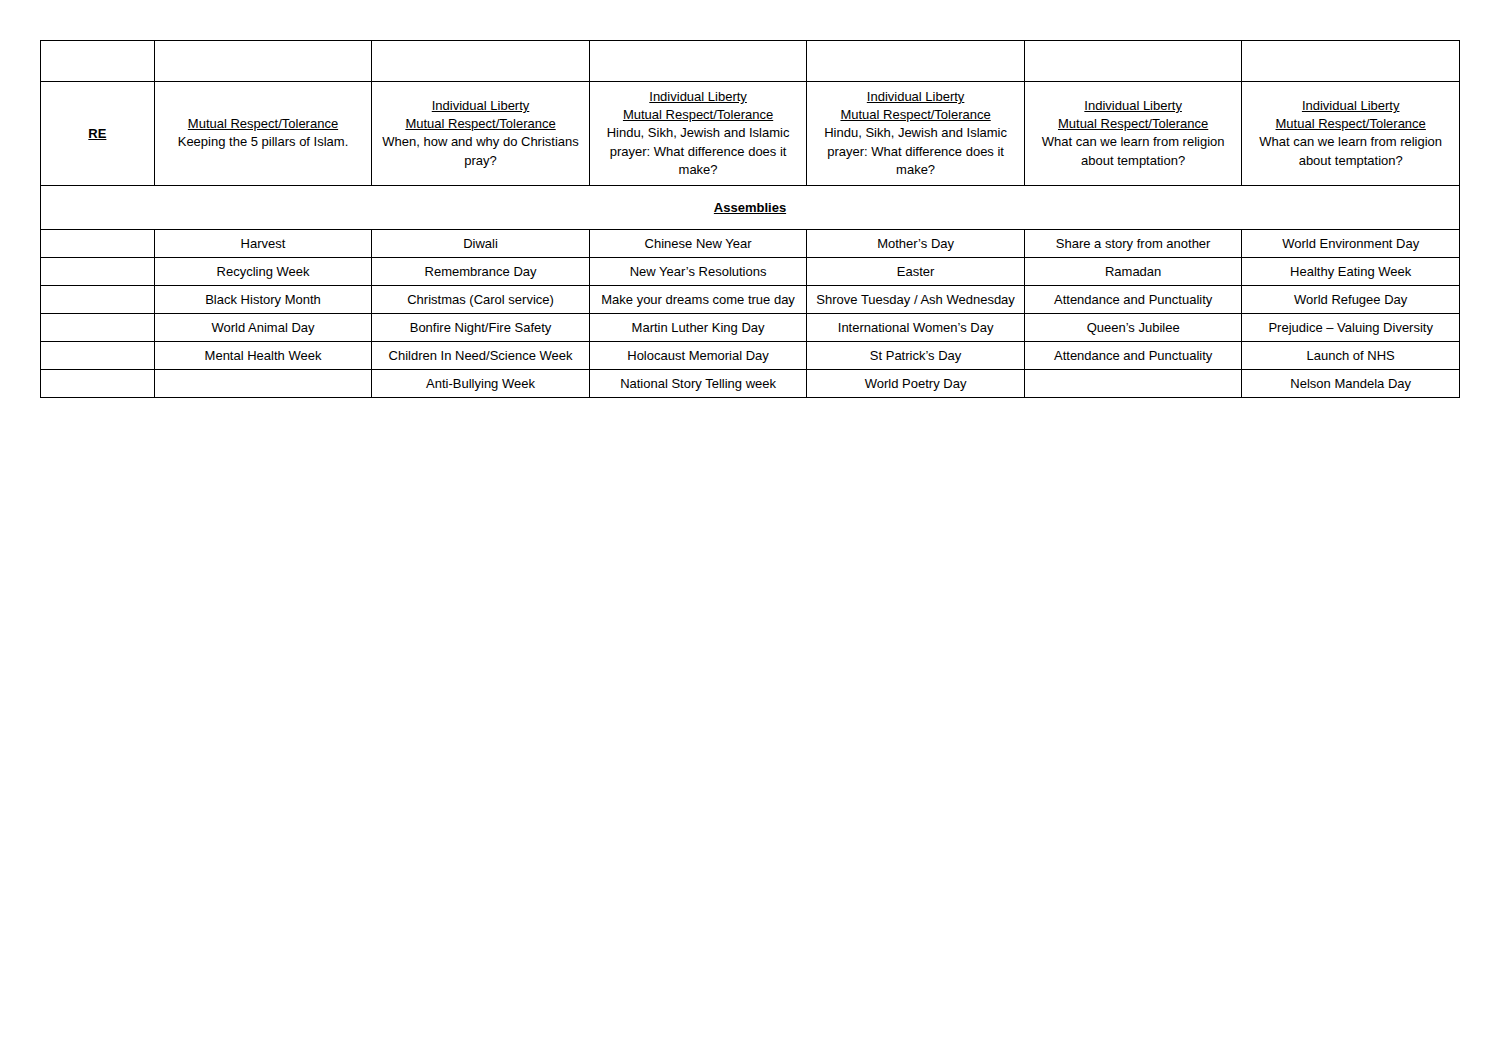| RE | Mutual Respect/Tolerance Keeping the 5 pillars of Islam. | Individual Liberty Mutual Respect/Tolerance When, how and why do Christians pray? | Individual Liberty Mutual Respect/Tolerance Hindu, Sikh, Jewish and Islamic prayer: What difference does it make? | Individual Liberty Mutual Respect/Tolerance Hindu, Sikh, Jewish and Islamic prayer: What difference does it make? | Individual Liberty Mutual Respect/Tolerance What can we learn from religion about temptation? | Individual Liberty Mutual Respect/Tolerance What can we learn from religion about temptation? |
| Assemblies |
| | Harvest | Diwali | Chinese New Year | Mother’s Day | Share a story from another | World Environment Day |
| | Recycling Week | Remembrance Day | New Year’s Resolutions | Easter | Ramadan | Healthy Eating Week |
| | Black History Month | Christmas (Carol service) | Make your dreams come true day | Shrove Tuesday / Ash Wednesday | Attendance and Punctuality | World Refugee Day |
| | World Animal Day | Bonfire Night/Fire Safety | Martin Luther King Day | International Women’s Day | Queen’s Jubilee | Prejudice – Valuing Diversity |
| | Mental Health Week | Children In Need/Science Week | Holocaust Memorial Day | St Patrick’s Day | Attendance and Punctuality | Launch of NHS |
| | | Anti-Bullying Week | National Story Telling week | World Poetry Day | | Nelson Mandela Day |